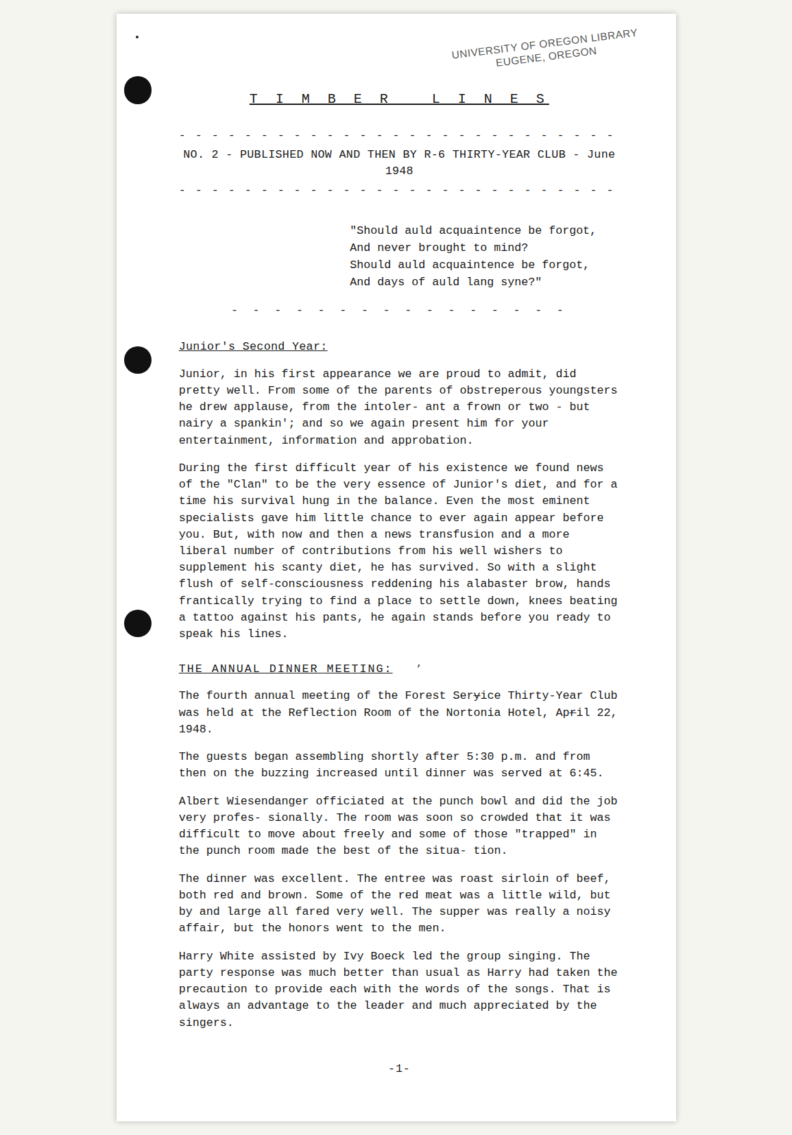UNIVERSITY OF OREGON LIBRARY
EUGENE, OREGON
T I M B E R L I N E S
- - - - - - - - - - - - - - - - - - - - - - - - - - - - - - - - - - - - - - - -
NO. 2 - PUBLISHED NOW AND THEN BY R-6 THIRTY-YEAR CLUB - June 1948
- - - - - - - - - - - - - - - - - - - - - - - - - - - - - - - - - - - - - - - -
"Should auld acquaintence be forgot,
And never brought to mind?
Should auld acquaintence be forgot,
And days of auld lang syne?"
- - - - - - - - - - - - - - - -
Junior's Second Year:
Junior, in his first appearance we are proud to admit, did pretty well. From some of the parents of obstreperous youngsters he drew applause, from the intoler- ant a frown or two - but nairy a spankin'; and so we again present him for your entertainment, information and approbation.
During the first difficult year of his existence we found news of the "Clan" to be the very essence of Junior's diet, and for a time his survival hung in the balance. Even the most eminent specialists gave him little chance to ever again appear before you. But, with now and then a news transfusion and a more liberal number of contributions from his well wishers to supplement his scanty diet, he has survived. So with a slight flush of self-consciousness reddening his alabaster brow, hands frantically trying to find a place to settle down, knees beating a tattoo against his pants, he again stands before you ready to speak his lines.
THE ANNUAL DINNER MEETING:’
The fourth annual meeting of the Forest Seryice Thirty-Year Club was held at the Reflection Room of the Nortonia Hotel, April 22, 1948.
The guests began assembling shortly after 5:30 p.m. and from then on the buzzing increased until dinner was served at 6:45.
Albert Wiesendanger officiated at the punch bowl and did the job very profes- sionally. The room was soon so crowded that it was difficult to move about freely and some of those "trapped" in the punch room made the best of the situa- tion.
The dinner was excellent. The entree was roast sirloin of beef, both red and brown. Some of the red meat was a little wild, but by and large all fared very well. The supper was really a noisy affair, but the honors went to the men.
Harry White assisted by Ivy Boeck led the group singing. The party response was much better than usual as Harry had taken the precaution to provide each with the words of the songs. That is always an advantage to the leader and much appreciated by the singers.
-1-